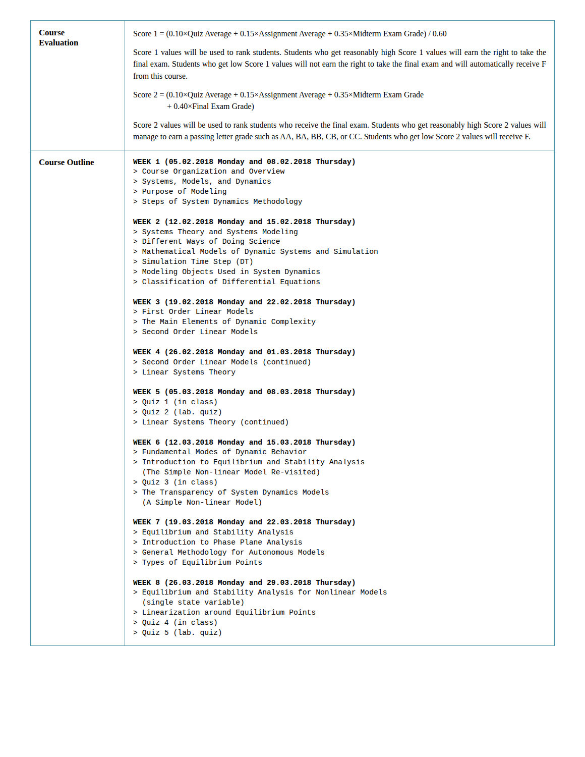| Course Evaluation | Score 1 = (0.10×Quiz Average + 0.15×Assignment Average + 0.35×Midterm Exam Grade) / 0.60 Score 1 values will be used to rank students. Students who get reasonably high Score 1 values will earn the right to take the final exam. Students who get low Score 1 values will not earn the right to take the final exam and will automatically receive F from this course. Score 2 = (0.10×Quiz Average + 0.15×Assignment Average + 0.35×Midterm Exam Grade + 0.40×Final Exam Grade) Score 2 values will be used to rank students who receive the final exam. Students who get reasonably high Score 2 values will manage to earn a passing letter grade such as AA, BA, BB, CB, or CC. Students who get low Score 2 values will receive F. |
| Course Outline | WEEK 1 (05.02.2018 Monday and 08.02.2018 Thursday) > Course Organization and Overview > Systems, Models, and Dynamics > Purpose of Modeling > Steps of System Dynamics Methodology WEEK 2 (12.02.2018 Monday and 15.02.2018 Thursday) > Systems Theory and Systems Modeling > Different Ways of Doing Science > Mathematical Models of Dynamic Systems and Simulation > Simulation Time Step (DT) > Modeling Objects Used in System Dynamics > Classification of Differential Equations WEEK 3 (19.02.2018 Monday and 22.02.2018 Thursday) > First Order Linear Models > The Main Elements of Dynamic Complexity > Second Order Linear Models WEEK 4 (26.02.2018 Monday and 01.03.2018 Thursday) > Second Order Linear Models (continued) > Linear Systems Theory WEEK 5 (05.03.2018 Monday and 08.03.2018 Thursday) > Quiz 1 (in class) > Quiz 2 (lab. quiz) > Linear Systems Theory (continued) WEEK 6 (12.03.2018 Monday and 15.03.2018 Thursday) > Fundamental Modes of Dynamic Behavior > Introduction to Equilibrium and Stability Analysis (The Simple Non-linear Model Re-visited) > Quiz 3 (in class) > The Transparency of System Dynamics Models (A Simple Non-linear Model) WEEK 7 (19.03.2018 Monday and 22.03.2018 Thursday) > Equilibrium and Stability Analysis > Introduction to Phase Plane Analysis > General Methodology for Autonomous Models > Types of Equilibrium Points WEEK 8 (26.03.2018 Monday and 29.03.2018 Thursday) > Equilibrium and Stability Analysis for Nonlinear Models (single state variable) > Linearization around Equilibrium Points > Quiz 4 (in class) > Quiz 5 (lab. quiz) |